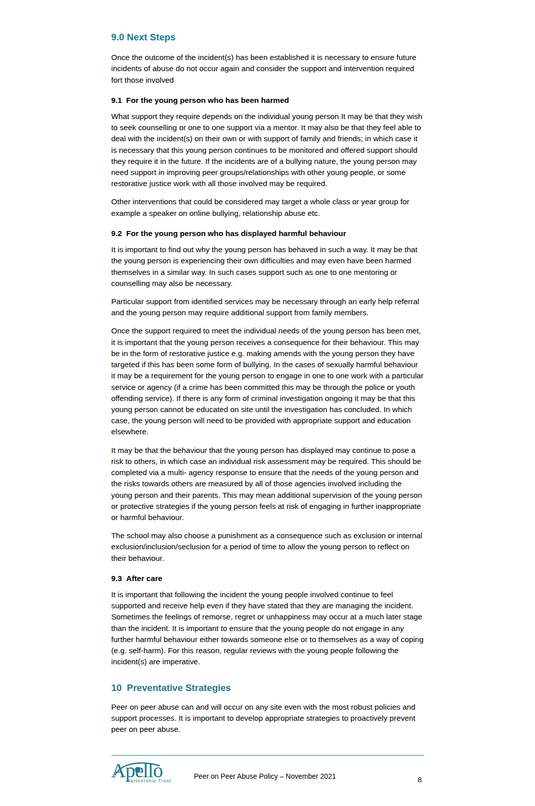9.0 Next Steps
Once the outcome of the incident(s) has been established it is necessary to ensure future incidents of abuse do not occur again and consider the support and intervention required fort those involved
9.1 For the young person who has been harmed
What support they require depends on the individual young person It may be that they wish to seek counselling or one to one support via a mentor. It may also be that they feel able to deal with the incident(s) on their own or with support of family and friends; in which case it is necessary that this young person continues to be monitored and offered support should they require it in the future. If the incidents are of a bullying nature, the young person may need support in improving peer groups/relationships with other young people, or some restorative justice work with all those involved may be required.
Other interventions that could be considered may target a whole class or year group for example a speaker on online bullying, relationship abuse etc.
9.2 For the young person who has displayed harmful behaviour
It is important to find out why the young person has behaved in such a way. It may be that the young person is experiencing their own difficulties and may even have been harmed themselves in a similar way. In such cases support such as one to one mentoring or counselling may also be necessary.
Particular support from identified services may be necessary through an early help referral and the young person may require additional support from family members.
Once the support required to meet the individual needs of the young person has been met, it is important that the young person receives a consequence for their behaviour. This may be in the form of restorative justice e.g. making amends with the young person they have targeted if this has been some form of bullying. In the cases of sexually harmful behaviour it may be a requirement for the young person to engage in one to one work with a particular service or agency (if a crime has been committed this may be through the police or youth offending service). If there is any form of criminal investigation ongoing it may be that this young person cannot be educated on site until the investigation has concluded. In which case, the young person will need to be provided with appropriate support and education elsewhere.
It may be that the behaviour that the young person has displayed may continue to pose a risk to others, in which case an individual risk assessment may be required. This should be completed via a multi- agency response to ensure that the needs of the young person and the risks towards others are measured by all of those agencies involved including the young person and their parents. This may mean additional supervision of the young person or protective strategies if the young person feels at risk of engaging in further inappropriate or harmful behaviour.
The school may also choose a punishment as a consequence such as exclusion or internal exclusion/inclusion/seclusion for a period of time to allow the young person to reflect on their behaviour.
9.3 After care
It is important that following the incident the young people involved continue to feel supported and receive help even if they have stated that they are managing the incident. Sometimes the feelings of remorse, regret or unhappiness may occur at a much later stage than the incident. It is important to ensure that the young people do not engage in any further harmful behaviour either towards someone else or to themselves as a way of coping (e.g. self-harm). For this reason, regular reviews with the young people following the incident(s) are imperative.
10 Preventative Strategies
Peer on peer abuse can and will occur on any site even with the most robust policies and support processes. It is important to develop appropriate strategies to proactively prevent peer on peer abuse.
Apello
Partnership Trust
Peer on Peer Abuse Policy – November 2021
8